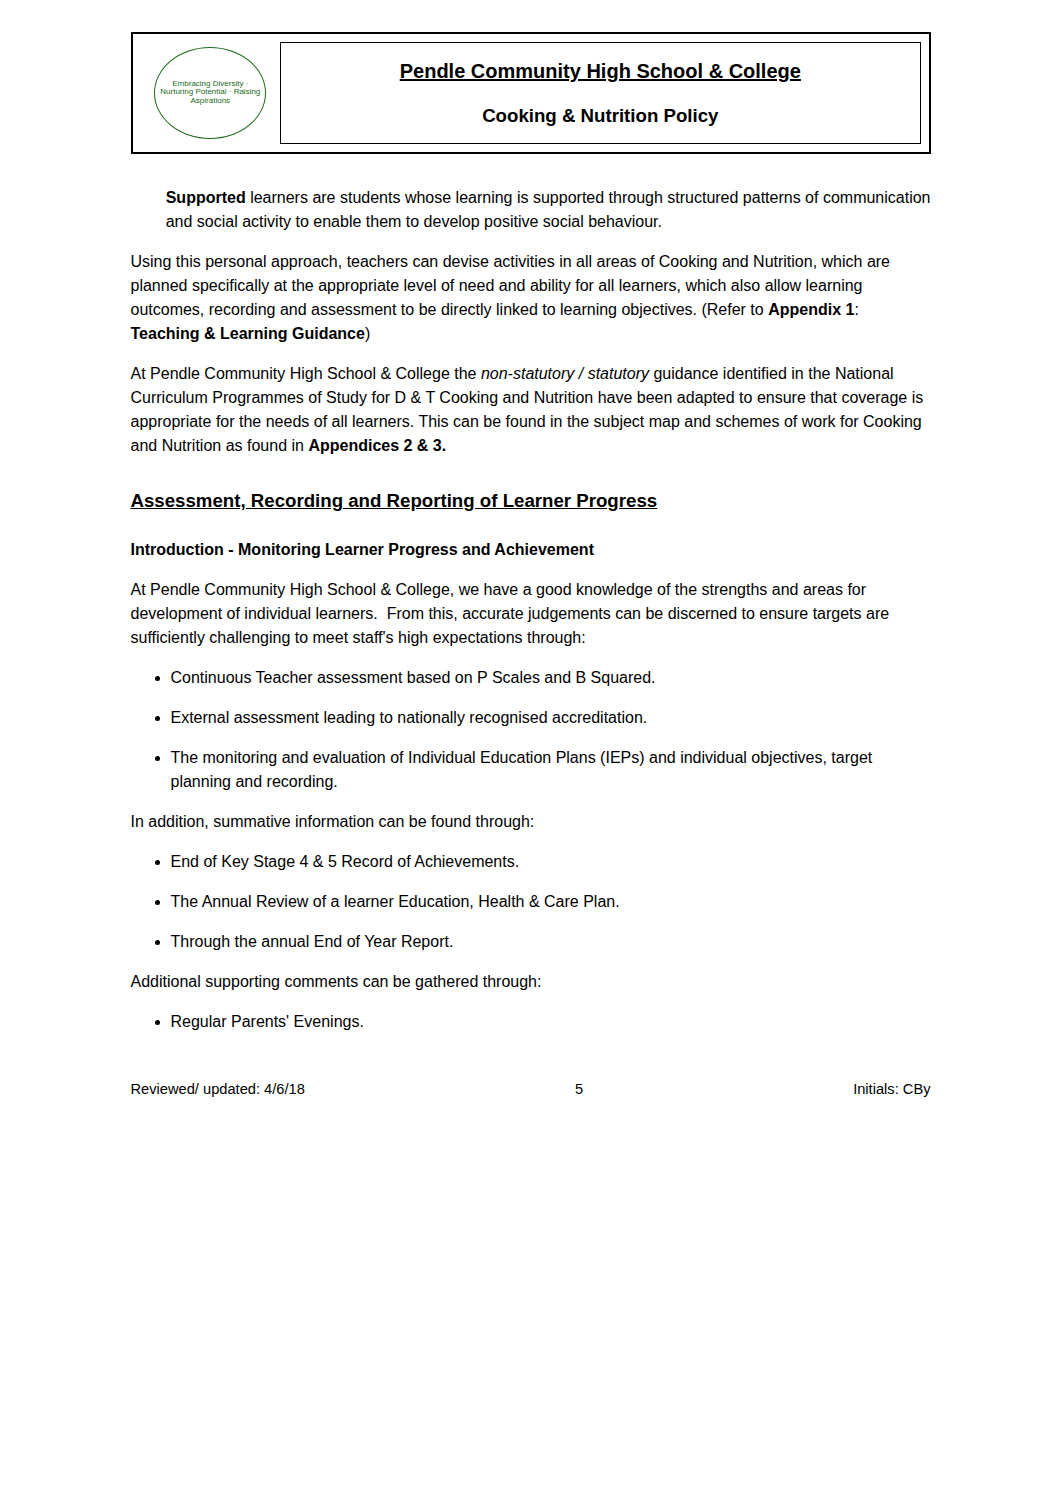Embracing Diversity · Nurturing Potential · Raising Aspirations
Pendle Community High School & College
Cooking & Nutrition Policy
Supported learners are students whose learning is supported through structured patterns of communication and social activity to enable them to develop positive social behaviour.
Using this personal approach, teachers can devise activities in all areas of Cooking and Nutrition, which are planned specifically at the appropriate level of need and ability for all learners, which also allow learning outcomes, recording and assessment to be directly linked to learning objectives. (Refer to Appendix 1: Teaching & Learning Guidance)
At Pendle Community High School & College the non-statutory / statutory guidance identified in the National Curriculum Programmes of Study for D & T Cooking and Nutrition have been adapted to ensure that coverage is appropriate for the needs of all learners. This can be found in the subject map and schemes of work for Cooking and Nutrition as found in Appendices 2 & 3.
Assessment, Recording and Reporting of Learner Progress
Introduction - Monitoring Learner Progress and Achievement
At Pendle Community High School & College, we have a good knowledge of the strengths and areas for development of individual learners. From this, accurate judgements can be discerned to ensure targets are sufficiently challenging to meet staff's high expectations through:
Continuous Teacher assessment based on P Scales and B Squared.
External assessment leading to nationally recognised accreditation.
The monitoring and evaluation of Individual Education Plans (IEPs) and individual objectives, target planning and recording.
In addition, summative information can be found through:
End of Key Stage 4 & 5 Record of Achievements.
The Annual Review of a learner Education, Health & Care Plan.
Through the annual End of Year Report.
Additional supporting comments can be gathered through:
Regular Parents' Evenings.
Reviewed/ updated: 4/6/18 5 Initials: CBy